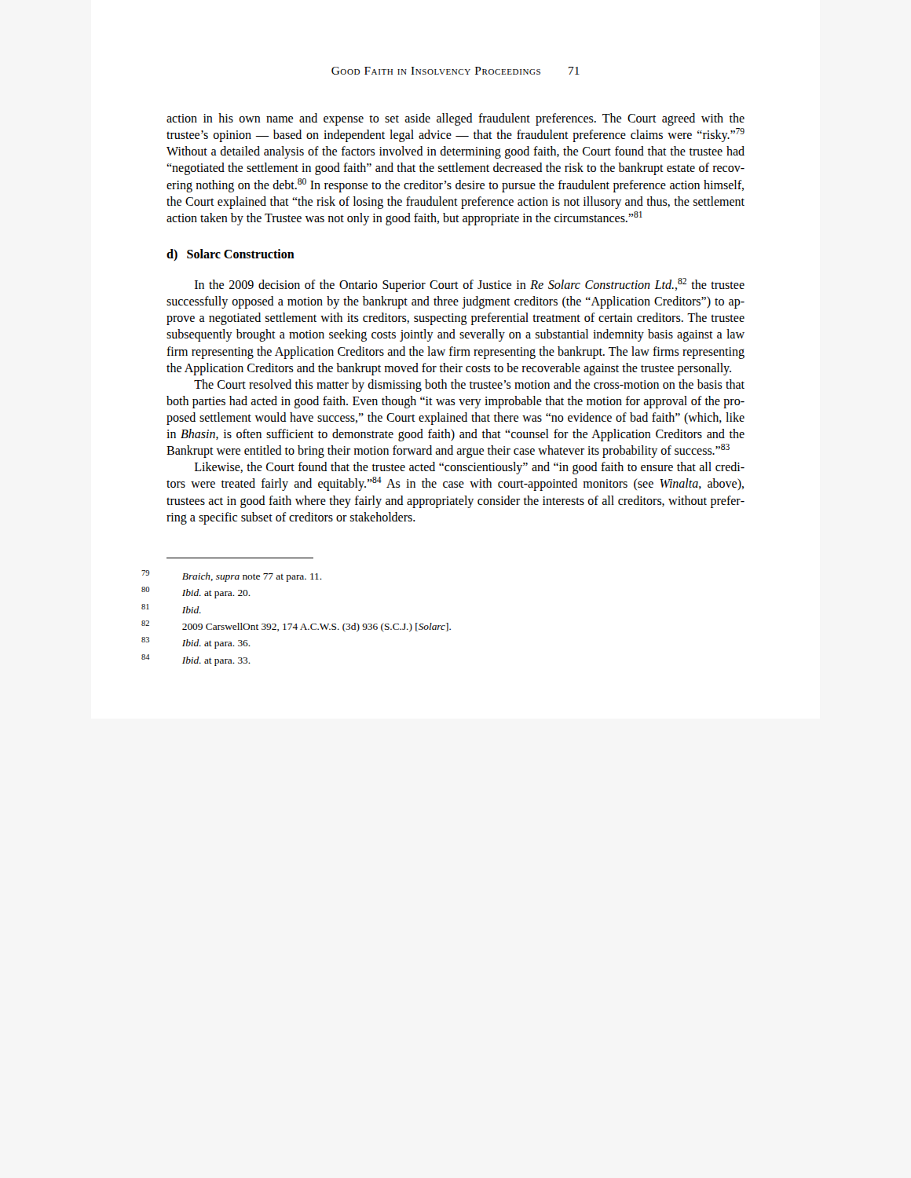Good Faith in Insolvency Proceedings 71
action in his own name and expense to set aside alleged fraudulent preferences. The Court agreed with the trustee’s opinion — based on independent legal advice — that the fraudulent preference claims were “risky.”79 Without a detailed analysis of the factors involved in determining good faith, the Court found that the trustee had “negotiated the settlement in good faith” and that the settlement decreased the risk to the bankrupt estate of recovering nothing on the debt.80 In response to the creditor’s desire to pursue the fraudulent preference action himself, the Court explained that “the risk of losing the fraudulent preference action is not illusory and thus, the settlement action taken by the Trustee was not only in good faith, but appropriate in the circumstances.”81
d) Solarc Construction
In the 2009 decision of the Ontario Superior Court of Justice in Re Solarc Construction Ltd.,82 the trustee successfully opposed a motion by the bankrupt and three judgment creditors (the “Application Creditors”) to approve a negotiated settlement with its creditors, suspecting preferential treatment of certain creditors. The trustee subsequently brought a motion seeking costs jointly and severally on a substantial indemnity basis against a law firm representing the Application Creditors and the law firm representing the bankrupt. The law firms representing the Application Creditors and the bankrupt moved for their costs to be recoverable against the trustee personally.
The Court resolved this matter by dismissing both the trustee’s motion and the cross-motion on the basis that both parties had acted in good faith. Even though “it was very improbable that the motion for approval of the proposed settlement would have success,” the Court explained that there was “no evidence of bad faith” (which, like in Bhasin, is often sufficient to demonstrate good faith) and that “counsel for the Application Creditors and the Bankrupt were entitled to bring their motion forward and argue their case whatever its probability of success.”83
Likewise, the Court found that the trustee acted “conscientiously” and “in good faith to ensure that all creditors were treated fairly and equitably.”84 As in the case with court-appointed monitors (see Winalta, above), trustees act in good faith where they fairly and appropriately consider the interests of all creditors, without preferring a specific subset of creditors or stakeholders.
79 Braich, supra note 77 at para. 11.
80 Ibid. at para. 20.
81 Ibid.
822009 CarswellOnt 392, 174 A.C.W.S. (3d) 936 (S.C.J.) [Solarc].
83 Ibid. at para. 36.
84 Ibid. at para. 33.